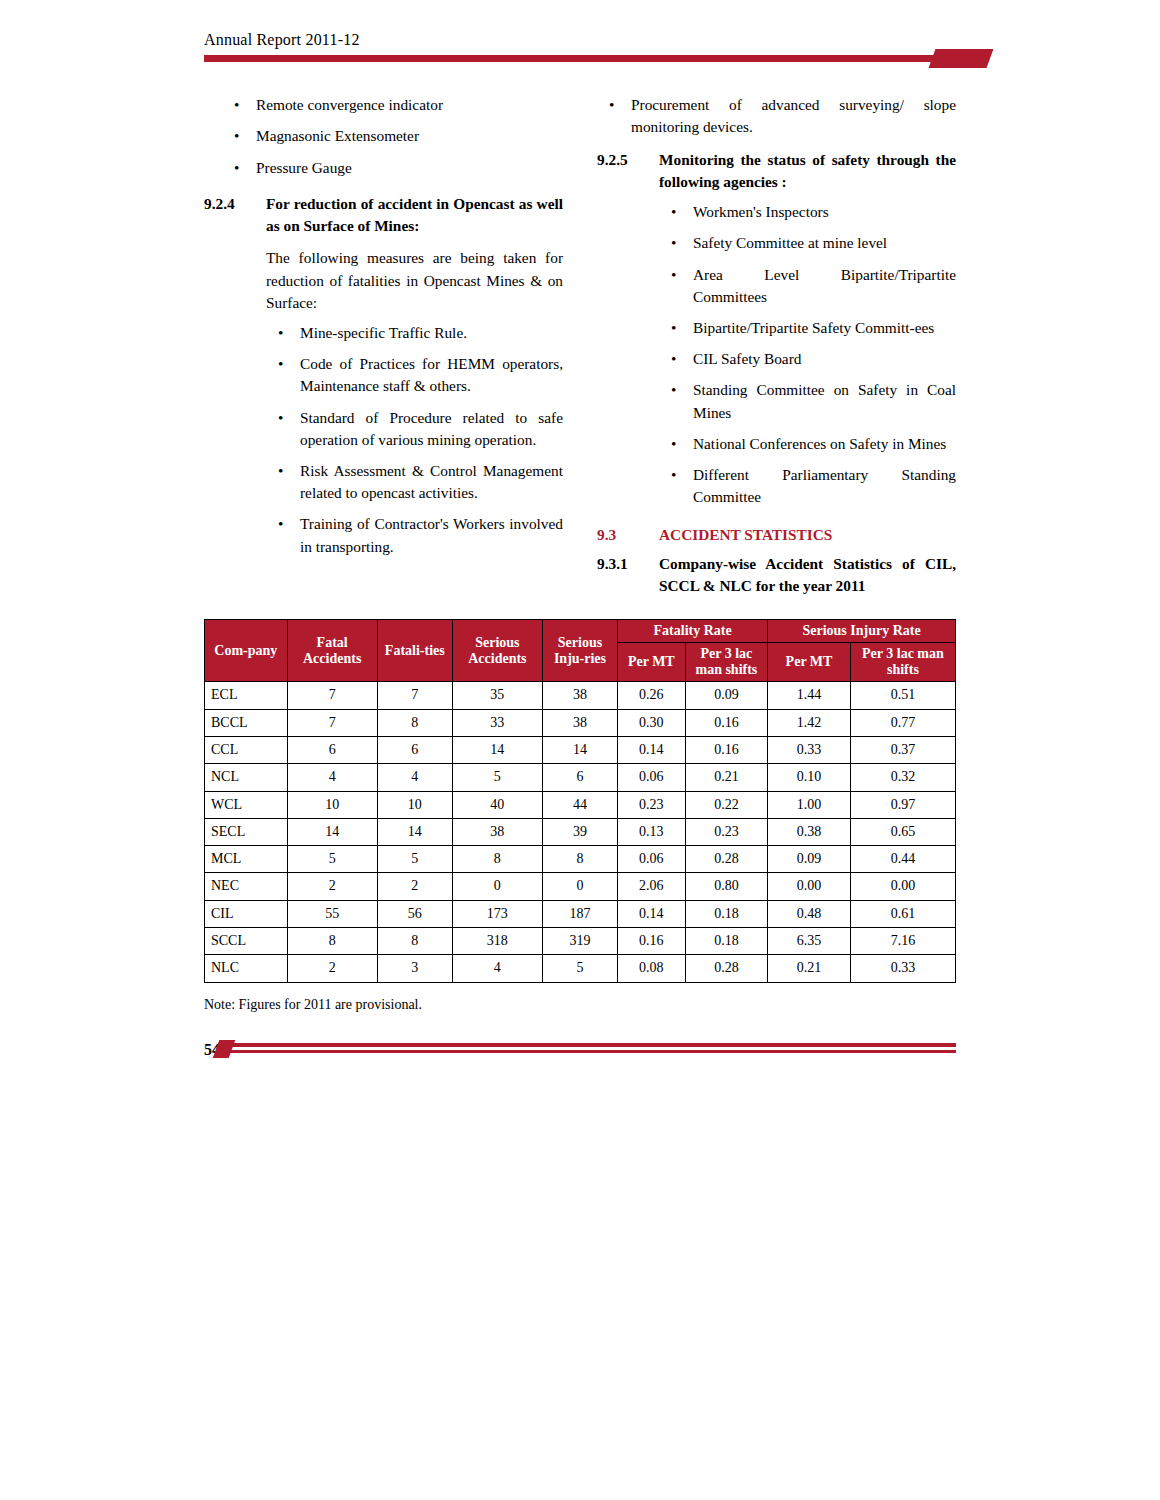Annual Report 2011-12
Remote convergence indicator
Magnasonic Extensometer
Pressure Gauge
9.2.4
For reduction of accident in Opencast as well as on Surface of Mines:
The following measures are being taken for reduction of fatalities in Opencast Mines & on Surface:
Mine-specific Traffic Rule.
Code of Practices for HEMM operators, Maintenance staff & others.
Standard of Procedure related to safe operation of various mining operation.
Risk Assessment & Control Management related to opencast activities.
Training of Contractor's Workers involved in transporting.
Procurement of advanced surveying/ slope monitoring devices.
9.2.5
Monitoring the status of safety through the following agencies :
Workmen's Inspectors
Safety Committee at mine level
Area Level Bipartite/Tripartite Committees
Bipartite/Tripartite Safety Committ-ees
CIL Safety Board
Standing Committee on Safety in Coal Mines
National Conferences on Safety in Mines
Different Parliamentary Standing Committee
9.3
ACCIDENT STATISTICS
9.3.1
Company-wise Accident Statistics of CIL, SCCL & NLC for the year 2011
| Com-pany | Fatal Accidents | Fatali-ties | Serious Accidents | Serious Inju-ries | Fatality Rate | Serious Injury Rate |
| --- | --- | --- | --- | --- | --- | --- |
| Per MT | Per 3 lac man shifts | Per MT | Per 3 lac man shifts |
| ECL | 7 | 7 | 35 | 38 | 0.26 | 0.09 | 1.44 | 0.51 |
| BCCL | 7 | 8 | 33 | 38 | 0.30 | 0.16 | 1.42 | 0.77 |
| CCL | 6 | 6 | 14 | 14 | 0.14 | 0.16 | 0.33 | 0.37 |
| NCL | 4 | 4 | 5 | 6 | 0.06 | 0.21 | 0.10 | 0.32 |
| WCL | 10 | 10 | 40 | 44 | 0.23 | 0.22 | 1.00 | 0.97 |
| SECL | 14 | 14 | 38 | 39 | 0.13 | 0.23 | 0.38 | 0.65 |
| MCL | 5 | 5 | 8 | 8 | 0.06 | 0.28 | 0.09 | 0.44 |
| NEC | 2 | 2 | 0 | 0 | 2.06 | 0.80 | 0.00 | 0.00 |
| CIL | 55 | 56 | 173 | 187 | 0.14 | 0.18 | 0.48 | 0.61 |
| SCCL | 8 | 8 | 318 | 319 | 0.16 | 0.18 | 6.35 | 7.16 |
| NLC | 2 | 3 | 4 | 5 | 0.08 | 0.28 | 0.21 | 0.33 |
Note: Figures for 2011 are provisional.
54